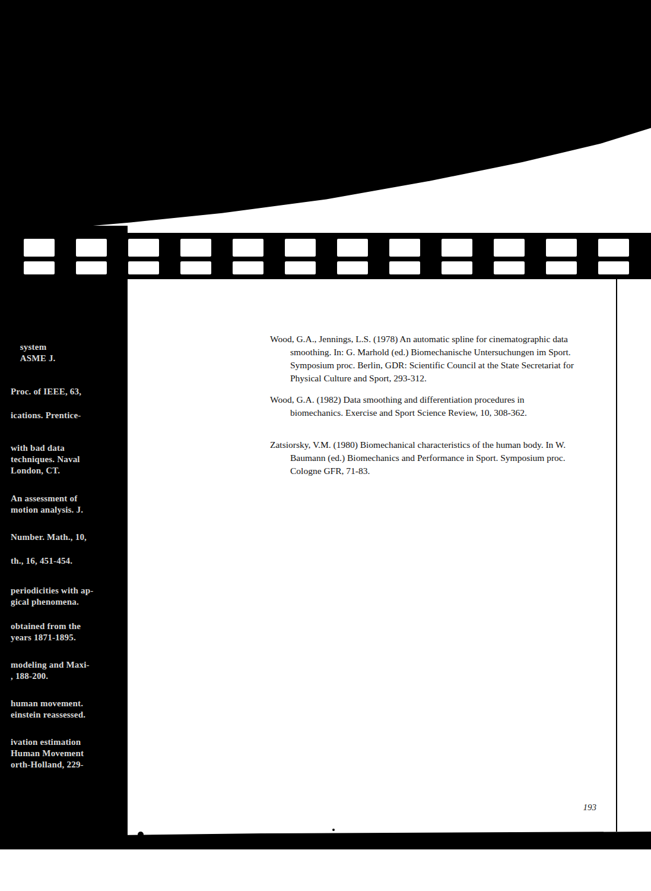system
ASME J.
Proc. of IEEE, 63,
ications. Prentice-
with bad data
techniques. Naval
London, CT.
An assessment of
motion analysis. J.
Number. Math., 10,
th., 16, 451-454.
periodicities with ap-
gical phenomena.
obtained from the
years 1871-1895.
modeling and Maxi-
, 188-200.
human movement.
einstein reassessed.
ivation estimation
Human Movement
orth-Holland, 229-
Wood, G.A., Jennings, L.S. (1978) An automatic spline for cinematographic data smoothing. In: G. Marhold (ed.) Biomechanische Untersuchungen im Sport. Symposium proc. Berlin, GDR: Scientific Council at the State Secretariat for Physical Culture and Sport, 293-312.
Wood, G.A. (1982) Data smoothing and differentiation procedures in biomechanics. Exercise and Sport Science Review, 10, 308-362.
Zatsiorsky, V.M. (1980) Biomechanical characteristics of the human body. In W. Baumann (ed.) Biomechanics and Performance in Sport. Symposium proc. Cologne GFR, 71-83.
193